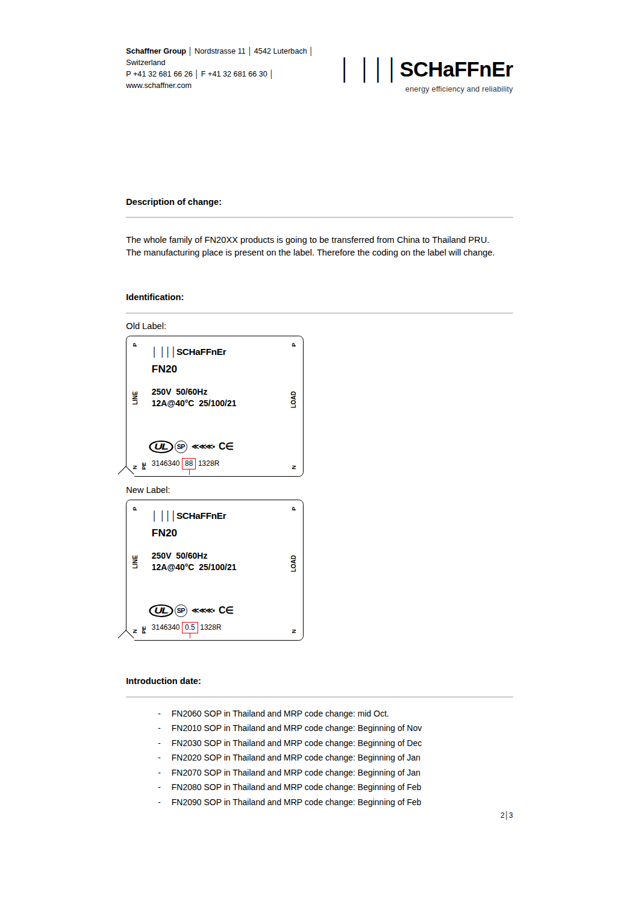Schaffner Group│Nordstrasse 11│4542 Luterbach│Switzerland
P +41 32 681 66 26│F +41 32 681 66 30│www.schaffner.com
│ │││SCHaFFnEr
energy efficiency and reliability
Description of change:
The whole family of FN20XX products is going to be transferred from China to Thailand PRU.
The manufacturing place is present on the label. Therefore the coding on the label will change.
Identification:
Old Label:
P
P
LINE
LOAD
N
PE
N
│ │││SCHaFFnEr
FN20
250V 50/60Hz
12A@40°C 25/100/21
UL SP ≪≪≪• C∈
3146340 88 1328R
New Label:
P
P
LINE
LOAD
N
PE
N
│ │││SCHaFFnEr
FN20
250V 50/60Hz
12A@40°C 25/100/21
UL SP ≪≪≪• C∈
3146340 0.5 1328R
Introduction date:
FN2060 SOP in Thailand and MRP code change: mid Oct.
FN2010 SOP in Thailand and MRP code change: Beginning of Nov
FN2030 SOP in Thailand and MRP code change: Beginning of Dec
FN2020 SOP in Thailand and MRP code change: Beginning of Jan
FN2070 SOP in Thailand and MRP code change: Beginning of Jan
FN2080 SOP in Thailand and MRP code change: Beginning of Feb
FN2090 SOP in Thailand and MRP code change: Beginning of Feb
2│3